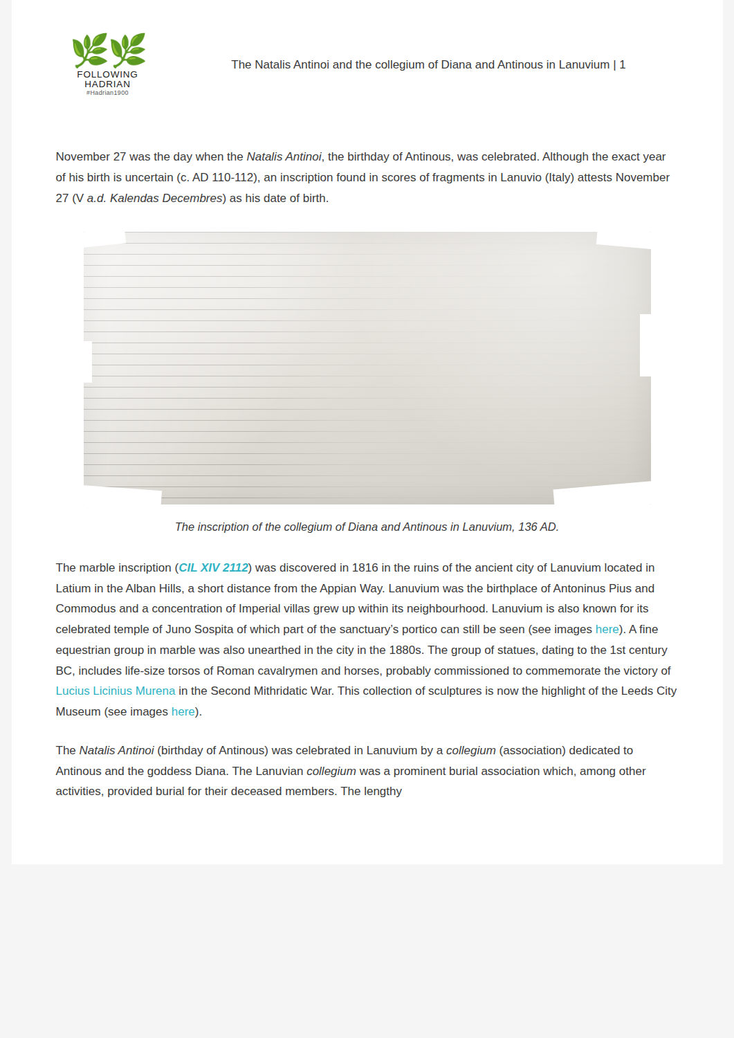🌿🌿 FOLLOWING HADRIAN #Hadrian1900
The Natalis Antinoi and the collegium of Diana and Antinous in Lanuvium | 1
November 27 was the day when the Natalis Antinoi, the birthday of Antinous, was celebrated. Although the exact year of his birth is uncertain (c. AD 110-112), an inscription found in scores of fragments in Lanuvio (Italy) attests November 27 (V a.d. Kalendas Decembres) as his date of birth.
The inscription of the collegium of Diana and Antinous in Lanuvium, 136 AD.
The marble inscription (CIL XIV 2112) was discovered in 1816 in the ruins of the ancient city of Lanuvium located in Latium in the Alban Hills, a short distance from the Appian Way. Lanuvium was the birthplace of Antoninus Pius and Commodus and a concentration of Imperial villas grew up within its neighbourhood. Lanuvium is also known for its celebrated temple of Juno Sospita of which part of the sanctuary’s portico can still be seen (see images here). A fine equestrian group in marble was also unearthed in the city in the 1880s. The group of statues, dating to the 1st century BC, includes life-size torsos of Roman cavalrymen and horses, probably commissioned to commemorate the victory of Lucius Licinius Murena in the Second Mithridatic War. This collection of sculptures is now the highlight of the Leeds City Museum (see images here).
The Natalis Antinoi (birthday of Antinous) was celebrated in Lanuvium by a collegium (association) dedicated to Antinous and the goddess Diana. The Lanuvian collegium was a prominent burial association which, among other activities, provided burial for their deceased members. The lengthy